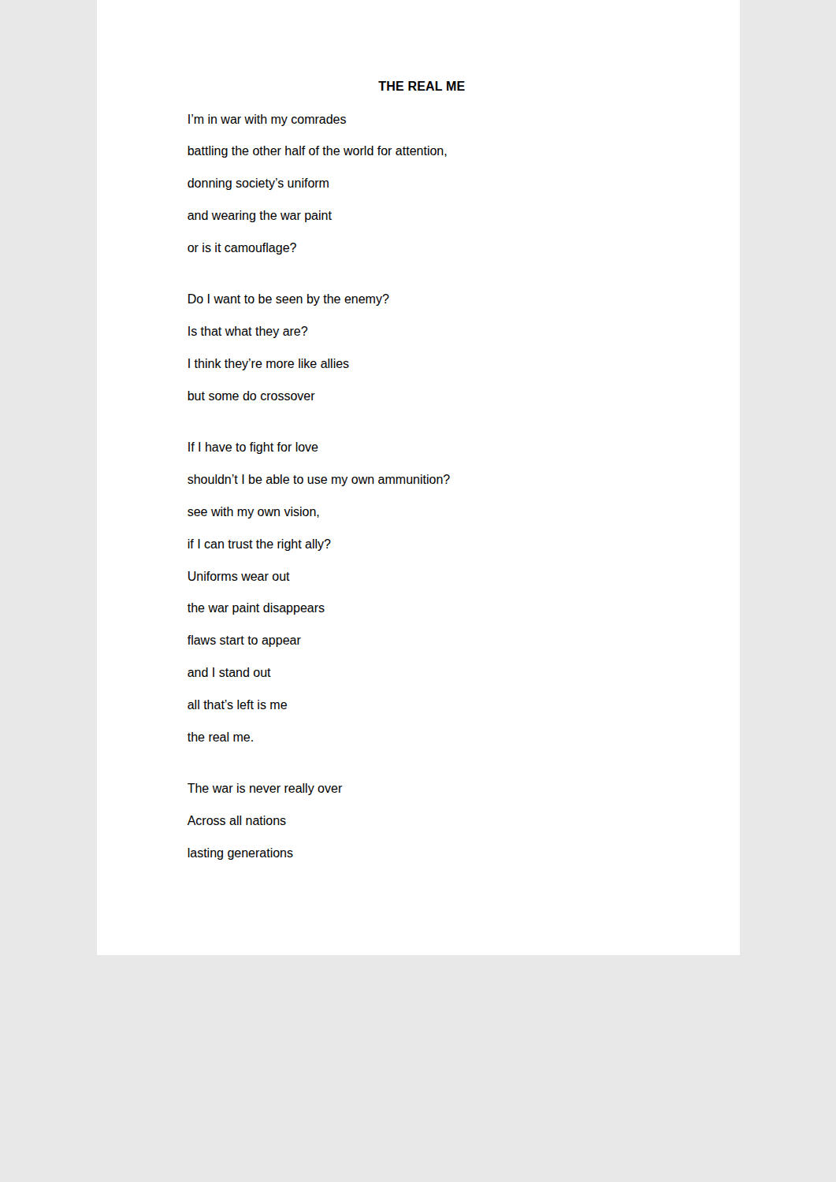THE REAL ME
I’m in war with my comrades
battling the other half of the world for attention,
donning society’s uniform
and wearing the war paint
or is it camouflage?
Do I want to be seen by the enemy?
Is that what they are?
I think they’re more like allies
but some do crossover
If I have to fight for love
shouldn’t I be able to use my own ammunition?
see with my own vision,
if I can trust the right ally?
Uniforms wear out
the war paint disappears
flaws start to appear
and I stand out
all that’s left is me
the real me.
The war is never really over
Across all nations
lasting generations